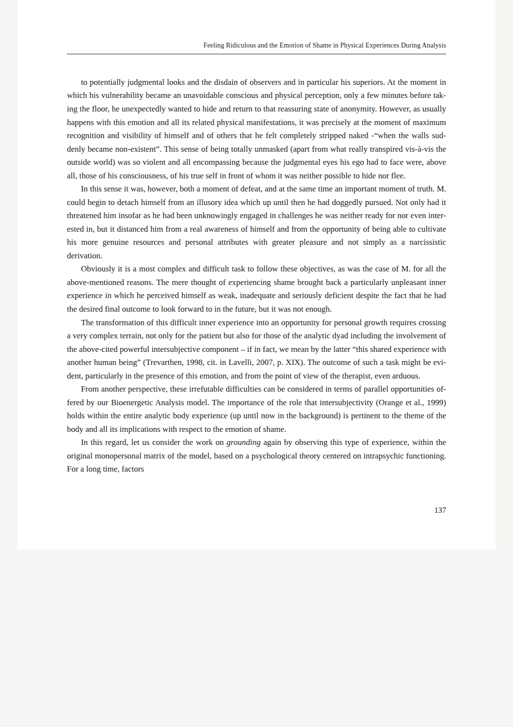Feeling Ridiculous and the Emotion of Shame in Physical Experiences During Analysis
to potentially judgmental looks and the disdain of observers and in particular his superiors. At the moment in which his vulnerability became an unavoidable conscious and physical perception, only a few minutes before taking the floor, he unexpectedly wanted to hide and return to that reassuring state of anonymity. However, as usually happens with this emotion and all its related physical manifestations, it was precisely at the moment of maximum recognition and visibility of himself and of others that he felt completely stripped naked -“when the walls suddenly became non-existent”. This sense of being totally unmasked (apart from what really transpired vis-à-vis the outside world) was so violent and all encompassing because the judgmental eyes his ego had to face were, above all, those of his consciousness, of his true self in front of whom it was neither possible to hide nor flee.
In this sense it was, however, both a moment of defeat, and at the same time an important moment of truth. M. could begin to detach himself from an illusory idea which up until then he had doggedly pursued. Not only had it threatened him insofar as he had been unknowingly engaged in challenges he was neither ready for nor even interested in, but it distanced him from a real awareness of himself and from the opportunity of being able to cultivate his more genuine resources and personal attributes with greater pleasure and not simply as a narcissistic derivation.
Obviously it is a most complex and difficult task to follow these objectives, as was the case of M. for all the above-mentioned reasons. The mere thought of experiencing shame brought back a particularly unpleasant inner experience in which he perceived himself as weak, inadequate and seriously deficient despite the fact that he had the desired final outcome to look forward to in the future, but it was not enough.
The transformation of this difficult inner experience into an opportunity for personal growth requires crossing a very complex terrain, not only for the patient but also for those of the analytic dyad including the involvement of the above-cited powerful intersubjective component – if in fact, we mean by the latter “this shared experience with another human being” (Trevarthen, 1998, cit. in Lavelli, 2007, p. XIX). The outcome of such a task might be evident, particularly in the presence of this emotion, and from the point of view of the therapist, even arduous.
From another perspective, these irrefutable difficulties can be considered in terms of parallel opportunities offered by our Bioenergetic Analysis model. The importance of the role that intersubjectivity (Orange et al., 1999) holds within the entire analytic body experience (up until now in the background) is pertinent to the theme of the body and all its implications with respect to the emotion of shame.
In this regard, let us consider the work on grounding again by observing this type of experience, within the original monopersonal matrix of the model, based on a psychological theory centered on intrapsychic functioning. For a long time, factors
137